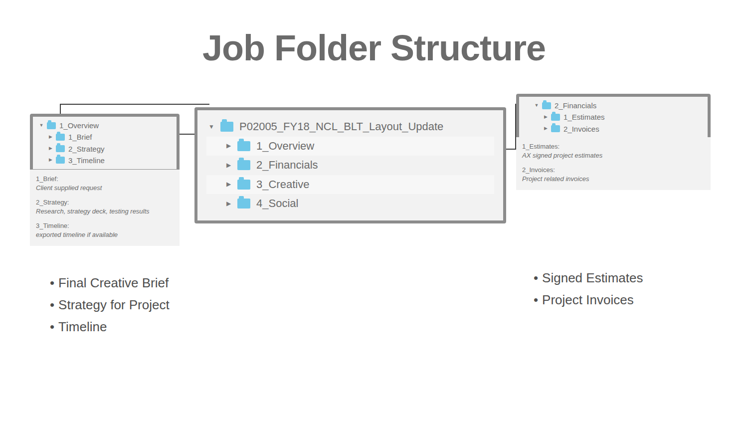Job Folder Structure
▼ 1_Overview
▶ 1_Brief
▶ 2_Strategy
▶ 3_Timeline
1_Brief:
Client supplied request
2_Strategy:
Research, strategy deck, testing results
3_Timeline:
exported timeline if available
▼ P02005_FY18_NCL_BLT_Layout_Update
▶ 1_Overview
▶ 2_Financials
▶ 3_Creative
▶ 4_Social
▼ 2_Financials
▶ 1_Estimates
▶ 2_Invoices
1_Estimates:
AX signed project estimates
2_Invoices:
Project related invoices
Final Creative Brief
Strategy for Project
Timeline
Signed Estimates
Project Invoices